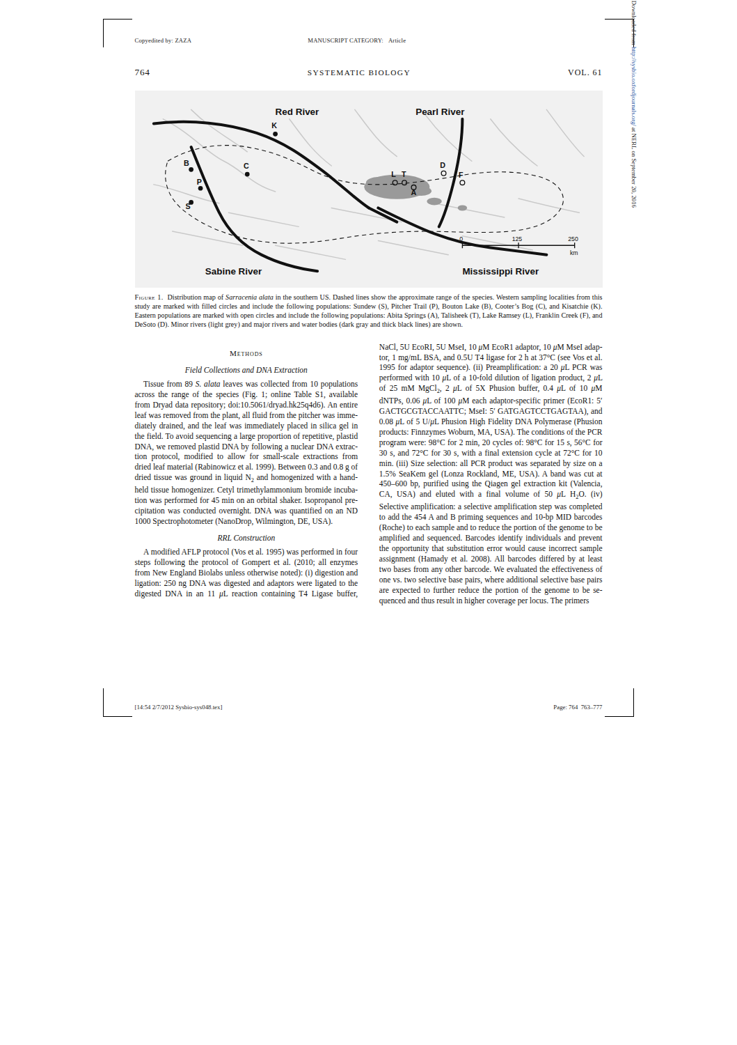Copyedited by: ZAZA
MANUSCRIPT CATEGORY: Article
764
Systematic Biology
VOL. 61
Red River Pearl River Sabine River Mississippi River K B C P S L T A D F 0 125 250 km
Figure 1. Distribution map of Sarracenia alata in the southern US. Dashed lines show the approximate range of the species. Western sampling localities from this study are marked with filled circles and include the following populations: Sundew (S), Pitcher Trail (P), Bouton Lake (B), Cooter’s Bog (C), and Kisatchie (K). Eastern populations are marked with open circles and include the following populations: Abita Springs (A), Talisheek (T), Lake Ramsey (L), Franklin Creek (F), and DeSoto (D). Minor rivers (light grey) and major rivers and water bodies (dark gray and thick black lines) are shown.
Methods
Field Collections and DNA Extraction
Tissue from 89 S. alata leaves was collected from 10 populations across the range of the species (Fig. 1; online Table S1, available from Dryad data repository; doi:10.5061/dryad.hk25q4d6). An entire leaf was removed from the plant, all fluid from the pitcher was immediately drained, and the leaf was immediately placed in silica gel in the field. To avoid sequencing a large proportion of repetitive, plastid DNA, we removed plastid DNA by following a nuclear DNA extraction protocol, modified to allow for small-scale extractions from dried leaf material (Rabinowicz et al. 1999). Between 0.3 and 0.8 g of dried tissue was ground in liquid N2 and homogenized with a handheld tissue homogenizer. Cetyl trimethylammonium bromide incubation was performed for 45 min on an orbital shaker. Isopropanol precipitation was conducted overnight. DNA was quantified on an ND 1000 Spectrophotometer (NanoDrop, Wilmington, DE, USA).
RRL Construction
A modified AFLP protocol (Vos et al. 1995) was performed in four steps following the protocol of Gompert et al. (2010; all enzymes from New England Biolabs unless otherwise noted): (i) digestion and ligation: 250 ng DNA was digested and adaptors were ligated to the digested DNA in an 11 μ L reaction containing T4 Ligase buffer, NaCl, 5U EcoRI, 5U MseI, 10 μ M EcoR1 adaptor, 10 μ M MseI adaptor, 1 mg/mL BSA, and 0.5U T4 ligase for 2 h at 37°C (see Vos et al. 1995 for adaptor sequence). (ii) Preamplification: a 20 μ L PCR was performed with 10 μ L of a 10-fold dilution of ligation product, 2 μ L of 25 mM MgCl2, 2 μ L of 5X Phusion buffer, 0.4 μ L of 10 μ M dNTPs, 0.06 μ L of 100 μ M each adaptor-specific primer (EcoR1: 5′ GACTGCGTACCAATTC; MseI: 5′ GATGAGTCCTGAGTAA), and 0.08 μ L of 5 U/μ L Phusion High Fidelity DNA Polymerase (Phusion products: Finnzymes Woburn, MA, USA). The conditions of the PCR program were: 98°C for 2 min, 20 cycles of: 98°C for 15 s, 56°C for 30 s, and 72°C for 30 s, with a final extension cycle at 72°C for 10 min. (iii) Size selection: all PCR product was separated by size on a 1.5% SeaKem gel (Lonza Rockland, ME, USA). A band was cut at 450–600 bp, purified using the Qiagen gel extraction kit (Valencia, CA, USA) and eluted with a final volume of 50 μ L H2O. (iv) Selective amplification: a selective amplification step was completed to add the 454 A and B priming sequences and 10-bp MID barcodes (Roche) to each sample and to reduce the portion of the genome to be amplified and sequenced. Barcodes identify individuals and prevent the opportunity that substitution error would cause incorrect sample assignment (Hamady et al. 2008). All barcodes differed by at least two bases from any other barcode. We evaluated the effectiveness of one vs. two selective base pairs, where additional selective base pairs are expected to further reduce the portion of the genome to be sequenced and thus result in higher coverage per locus. The primers
Downloaded from http://sysbio.oxfordjournals.org/ at NERL on September 20, 2016
[14:54 2/7/2012 Sysbio-sys048.tex]
Page: 764 763–777